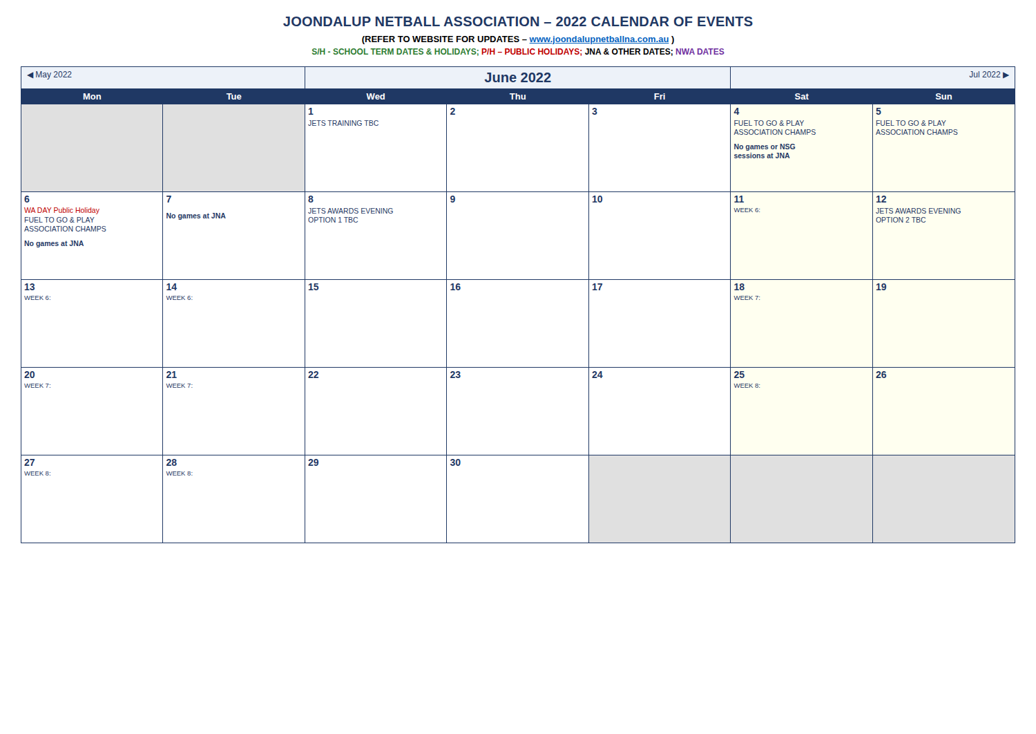JOONDALUP NETBALL ASSOCIATION – 2022 CALENDAR OF EVENTS
(REFER TO WEBSITE FOR UPDATES – www.joondalupnetballna.com.au )
S/H - SCHOOL TERM DATES & HOLIDAYS; P/H – PUBLIC HOLIDAYS; JNA & OTHER DATES; NWA DATES
| ◀ May 2022 | June 2022 | Jul 2022 ▶ |
| Mon | Tue | Wed | Thu | Fri | Sat | Sun |
| | | 1 JETS TRAINING TBC | 2 | 3 | 4 FUEL TO GO & PLAY ASSOCIATION CHAMPS No games or NSG sessions at JNA | 5 FUEL TO GO & PLAY ASSOCIATION CHAMPS |
| 6 WA DAY Public Holiday FUEL TO GO & PLAY ASSOCIATION CHAMPS No games at JNA | 7 No games at JNA | 8 JETS AWARDS EVENING OPTION 1 TBC | 9 | 10 | 11 WEEK 6: | 12 JETS AWARDS EVENING OPTION 2 TBC |
| 13 WEEK 6: | 14 WEEK 6: | 15 | 16 | 17 | 18 WEEK 7: | 19 |
| 20 WEEK 7: | 21 WEEK 7: | 22 | 23 | 24 | 25 WEEK 8: | 26 |
| 27 WEEK 8: | 28 WEEK 8: | 29 | 30 | | | |